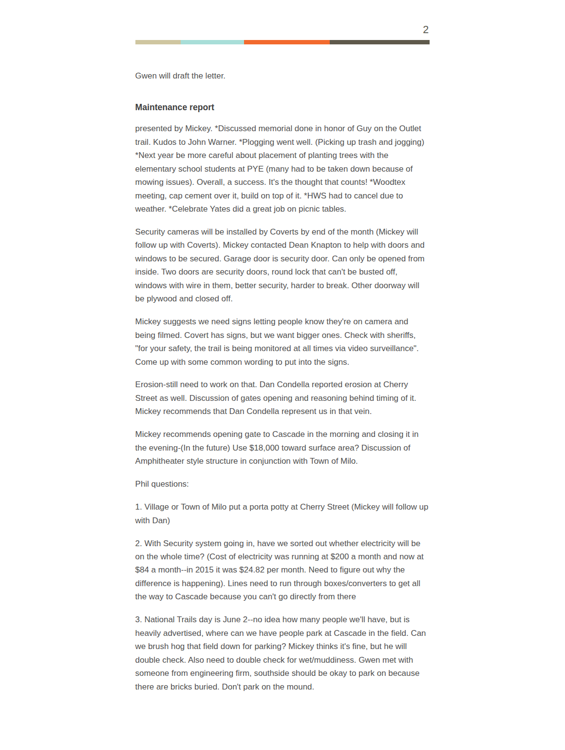2
Gwen will draft the letter.
Maintenance report
presented by Mickey. *Discussed memorial done in honor of Guy on the Outlet trail. Kudos to John Warner. *Plogging went well. (Picking up trash and jogging) *Next year be more careful about placement of planting trees with the elementary school students at PYE (many had to be taken down because of mowing issues). Overall, a success. It's the thought that counts! *Woodtex meeting, cap cement over it, build on top of it. *HWS had to cancel due to weather. *Celebrate Yates did a great job on picnic tables.
Security cameras will be installed by Coverts by end of the month (Mickey will follow up with Coverts). Mickey contacted Dean Knapton to help with doors and windows to be secured. Garage door is security door. Can only be opened from inside. Two doors are security doors, round lock that can't be busted off, windows with wire in them, better security, harder to break. Other doorway will be plywood and closed off.
Mickey suggests we need signs letting people know they're on camera and being filmed. Covert has signs, but we want bigger ones. Check with sheriffs, "for your safety, the trail is being monitored at all times via video surveillance". Come up with some common wording to put into the signs.
Erosion-still need to work on that. Dan Condella reported erosion at Cherry Street as well. Discussion of gates opening and reasoning behind timing of it. Mickey recommends that Dan Condella represent us in that vein.
Mickey recommends opening gate to Cascade in the morning and closing it in the evening-(In the future) Use $18,000 toward surface area? Discussion of Amphitheater style structure in conjunction with Town of Milo.
Phil questions:
1. Village or Town of Milo put a porta potty at Cherry Street (Mickey will follow up with Dan)
2. With Security system going in, have we sorted out whether electricity will be on the whole time? (Cost of electricity was running at $200 a month and now at $84 a month--in 2015 it was $24.82 per month. Need to figure out why the difference is happening). Lines need to run through boxes/converters to get all the way to Cascade because you can't go directly from there
3. National Trails day is June 2--no idea how many people we'll have, but is heavily advertised, where can we have people park at Cascade in the field. Can we brush hog that field down for parking? Mickey thinks it's fine, but he will double check. Also need to double check for wet/muddiness. Gwen met with someone from engineering firm, southside should be okay to park on because there are bricks buried. Don't park on the mound.